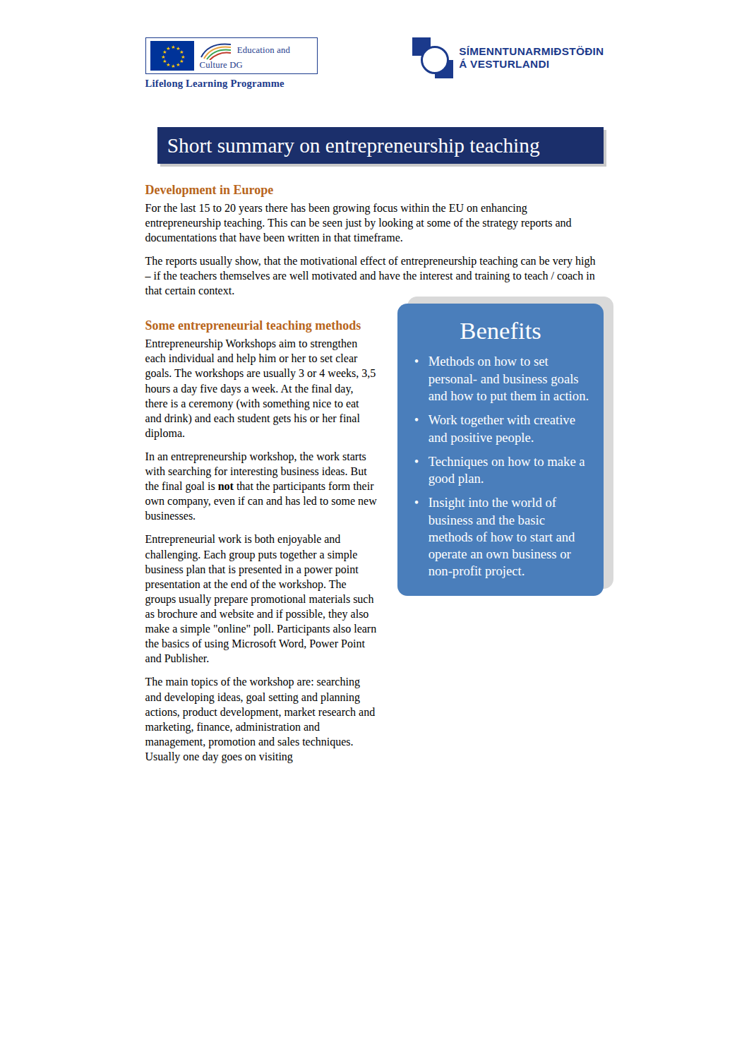★ ★ ★ ★ ★ ★ ★ ★ ★ ★ ★ ★
Education and Culture DG
Lifelong Learning Programme
SÍMENNTUNARMIÐSTÖÐIN
Á VESTURLANDI
Short summary on entrepreneurship teaching
Development in Europe
For the last 15 to 20 years there has been growing focus within the EU on enhancing entrepreneurship teaching. This can be seen just by looking at some of the strategy reports and documentations that have been written in that timeframe.
The reports usually show, that the motivational effect of entrepreneurship teaching can be very high – if the teachers themselves are well motivated and have the interest and training to teach / coach in that certain context.
Some entrepreneurial teaching methods
Entrepreneurship Workshops aim to strengthen each individual and help him or her to set clear goals. The workshops are usually 3 or 4 weeks, 3,5 hours a day five days a week. At the final day, there is a ceremony (with something nice to eat and drink) and each student gets his or her final diploma.
In an entrepreneurship workshop, the work starts with searching for interesting business ideas. But the final goal is not that the participants form their own company, even if can and has led to some new businesses.
Entrepreneurial work is both enjoyable and challenging. Each group puts together a simple business plan that is presented in a power point presentation at the end of the workshop. The groups usually prepare promotional materials such as brochure and website and if possible, they also make a simple "online" poll. Participants also learn the basics of using Microsoft Word, Power Point and Publisher.
The main topics of the workshop are: searching and developing ideas, goal setting and planning actions, product development, market research and marketing, finance, administration and management, promotion and sales techniques. Usually one day goes on visiting
Benefits
Methods on how to set personal- and business goals and how to put them in action.
Work together with creative and positive people.
Techniques on how to make a good plan.
Insight into the world of business and the basic methods of how to start and operate an own business or non-profit project.